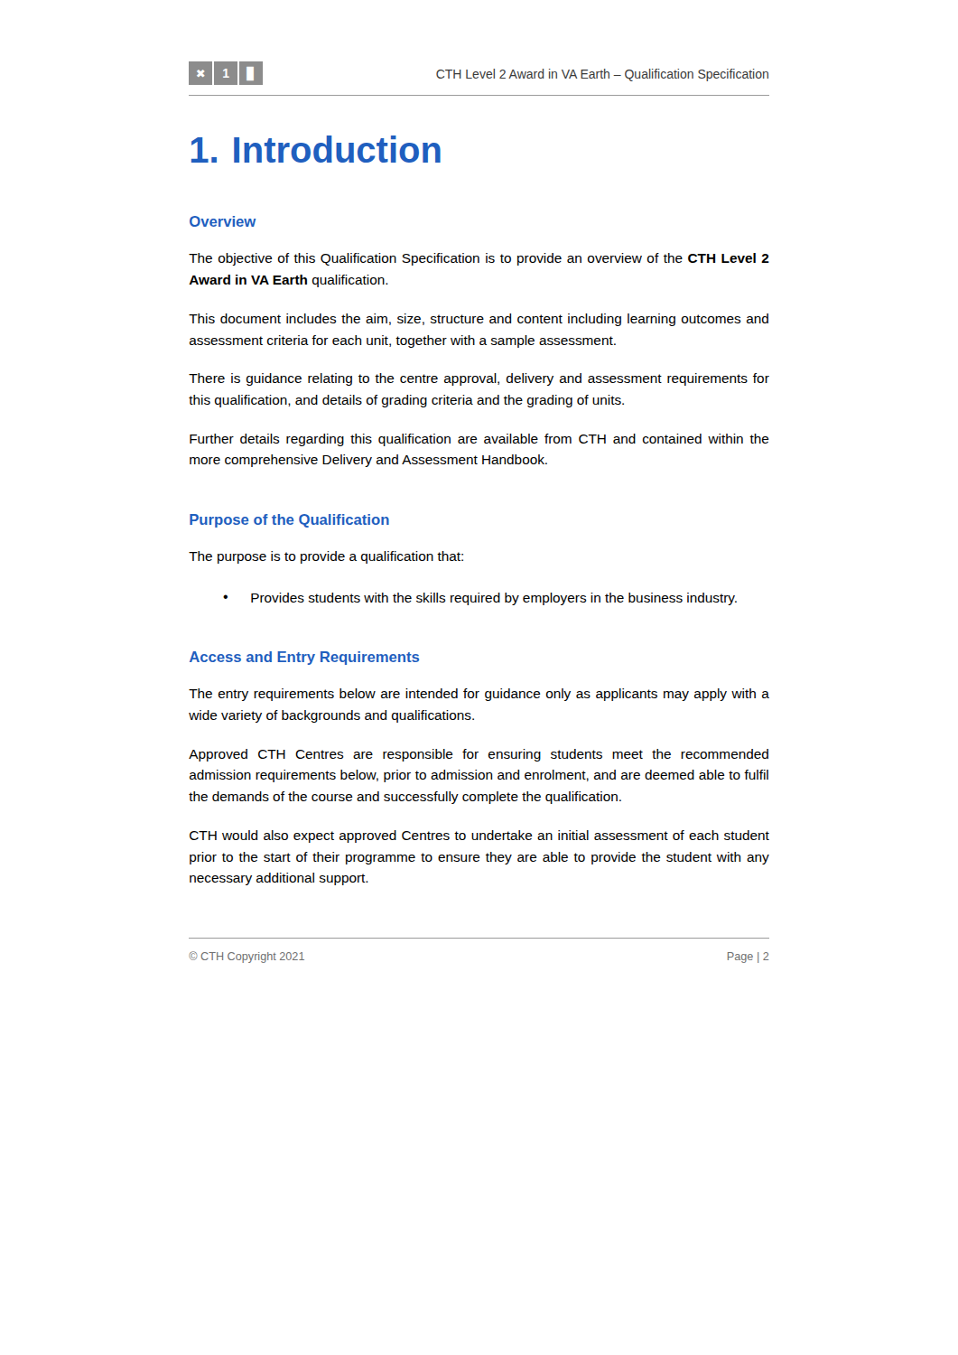✖
1
▊
CTH Level 2 Award in VA Earth – Qualification Specification
1. Introduction
Overview
The objective of this Qualification Specification is to provide an overview of the CTH Level 2 Award in VA Earth qualification.
This document includes the aim, size, structure and content including learning outcomes and assessment criteria for each unit, together with a sample assessment.
There is guidance relating to the centre approval, delivery and assessment requirements for this qualification, and details of grading criteria and the grading of units.
Further details regarding this qualification are available from CTH and contained within the more comprehensive Delivery and Assessment Handbook.
Purpose of the Qualification
The purpose is to provide a qualification that:
Provides students with the skills required by employers in the business industry.
Access and Entry Requirements
The entry requirements below are intended for guidance only as applicants may apply with a wide variety of backgrounds and qualifications.
Approved CTH Centres are responsible for ensuring students meet the recommended admission requirements below, prior to admission and enrolment, and are deemed able to fulfil the demands of the course and successfully complete the qualification.
CTH would also expect approved Centres to undertake an initial assessment of each student prior to the start of their programme to ensure they are able to provide the student with any necessary additional support.
© CTH Copyright 2021
Page | 2